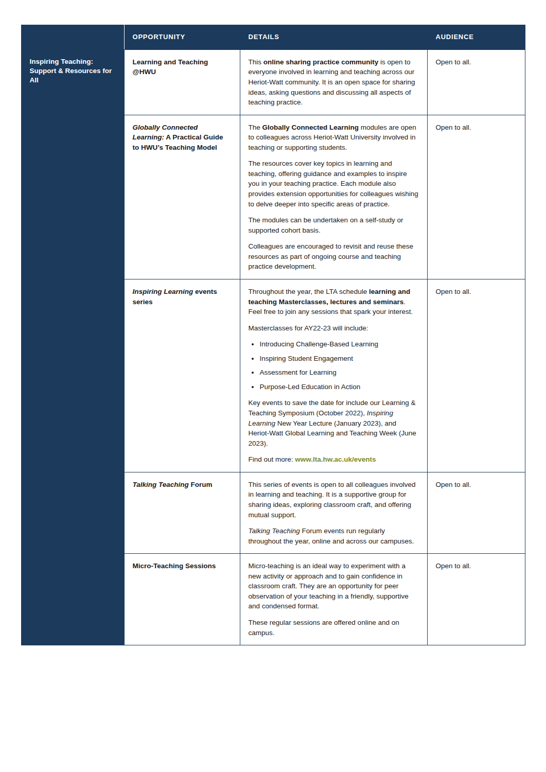| | OPPORTUNITY | DETAILS | AUDIENCE |
| --- | --- | --- | --- |
| Inspiring Teaching: Support & Resources for All | Learning and Teaching @HWU | This online sharing practice community is open to everyone involved in learning and teaching across our Heriot-Watt community. It is an open space for sharing ideas, asking questions and discussing all aspects of teaching practice. | Open to all. |
| Globally Connected Learning: A Practical Guide to HWU’s Teaching Model | The Globally Connected Learning modules are open to colleagues across Heriot-Watt University involved in teaching or supporting students. The resources cover key topics in learning and teaching, offering guidance and examples to inspire you in your teaching practice. Each module also provides extension opportunities for colleagues wishing to delve deeper into specific areas of practice. The modules can be undertaken on a self-study or supported cohort basis. Colleagues are encouraged to revisit and reuse these resources as part of ongoing course and teaching practice development. | Open to all. |
| Inspiring Learning events series | Throughout the year, the LTA schedule learning and teaching Masterclasses, lectures and seminars . Feel free to join any sessions that spark your interest. Masterclasses for AY22-23 will include: Introducing Challenge-Based Learning Inspiring Student Engagement Assessment for Learning Purpose-Led Education in Action Key events to save the date for include our Learning & Teaching Symposium (October 2022), Inspiring Learning New Year Lecture (January 2023), and Heriot-Watt Global Learning and Teaching Week (June 2023). Find out more: www.lta.hw.ac.uk/events | Open to all. |
| Talking Teaching Forum | This series of events is open to all colleagues involved in learning and teaching. It is a supportive group for sharing ideas, exploring classroom craft, and offering mutual support. Talking Teaching Forum events run regularly throughout the year, online and across our campuses. | Open to all. |
| Micro-Teaching Sessions | Micro-teaching is an ideal way to experiment with a new activity or approach and to gain confidence in classroom craft. They are an opportunity for peer observation of your teaching in a friendly, supportive and condensed format. These regular sessions are offered online and on campus. | Open to all. |